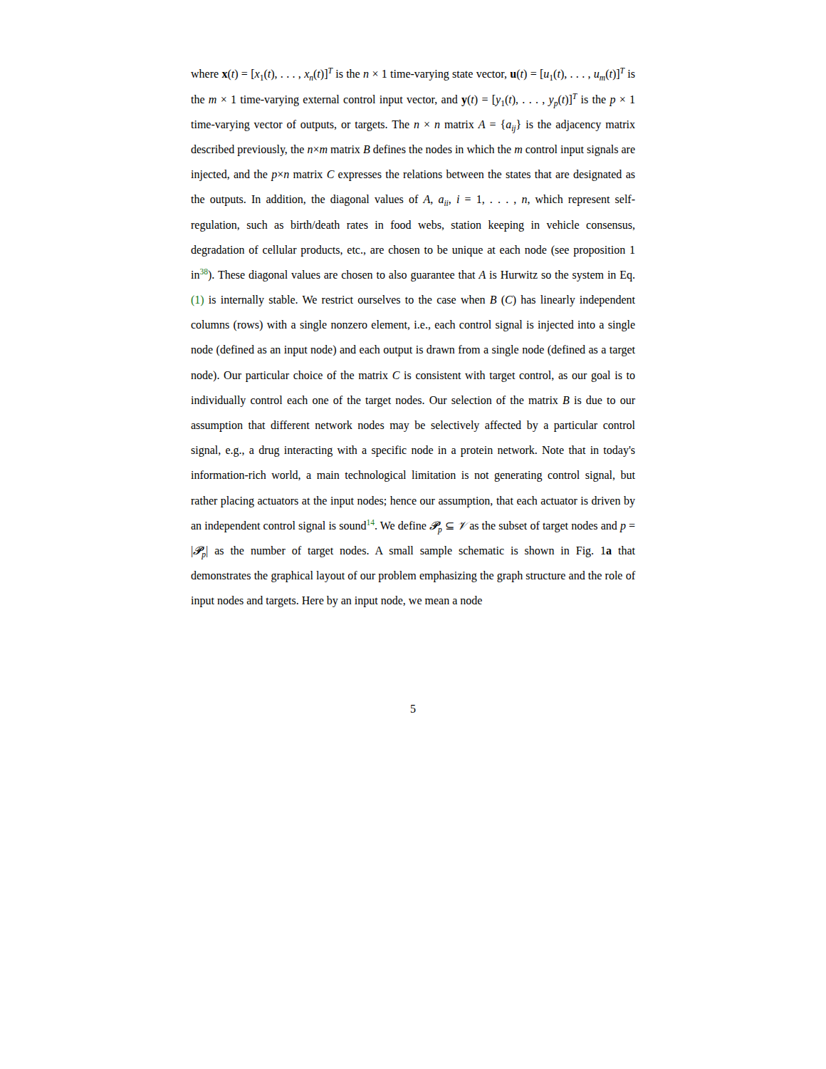where x(t) = [x1(t), . . . , xn(t)]T is the n × 1 time-varying state vector, u(t) = [u1(t), . . . , um(t)]T is the m × 1 time-varying external control input vector, and y(t) = [y1(t), . . . , yp(t)]T is the p × 1 time-varying vector of outputs, or targets. The n × n matrix A = {aij} is the adjacency matrix described previously, the n×m matrix B defines the nodes in which the m control input signals are injected, and the p×n matrix C expresses the relations between the states that are designated as the outputs. In addition, the diagonal values of A, aii, i = 1, . . . , n, which represent self-regulation, such as birth/death rates in food webs, station keeping in vehicle consensus, degradation of cellular products, etc., are chosen to be unique at each node (see proposition 1 in38). These diagonal values are chosen to also guarantee that A is Hurwitz so the system in Eq. (1) is internally stable. We restrict ourselves to the case when B (C) has linearly independent columns (rows) with a single nonzero element, i.e., each control signal is injected into a single node (defined as an input node) and each output is drawn from a single node (defined as a target node). Our particular choice of the matrix C is consistent with target control, as our goal is to individually control each one of the target nodes. Our selection of the matrix B is due to our assumption that different network nodes may be selectively affected by a particular control signal, e.g., a drug interacting with a specific node in a protein network. Note that in today's information-rich world, a main technological limitation is not generating control signal, but rather placing actuators at the input nodes; hence our assumption, that each actuator is driven by an independent control signal is sound14. We define 𝓟p ⊆ 𝒱 as the subset of target nodes and p = |𝓟p| as the number of target nodes. A small sample schematic is shown in Fig. 1a that demonstrates the graphical layout of our problem emphasizing the graph structure and the role of input nodes and targets. Here by an input node, we mean a node
5